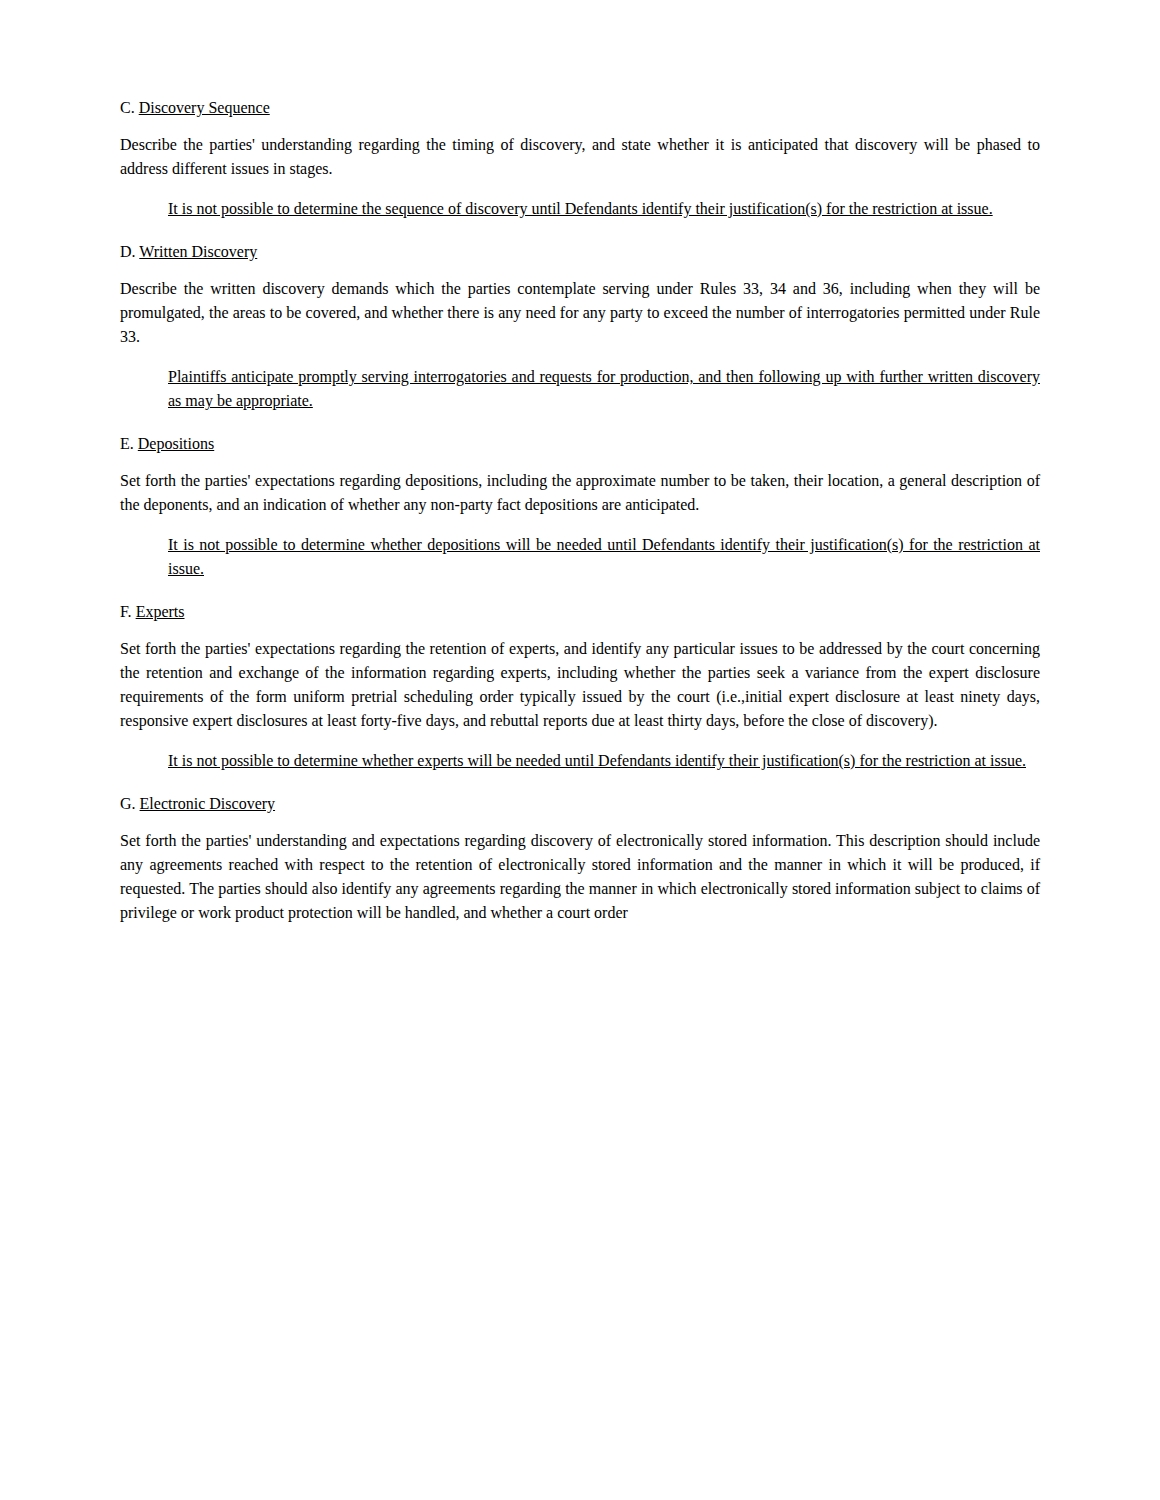C. Discovery Sequence
Describe the parties' understanding regarding the timing of discovery, and state whether it is anticipated that discovery will be phased to address different issues in stages.
It is not possible to determine the sequence of discovery until Defendants identify their justification(s) for the restriction at issue.
D. Written Discovery
Describe the written discovery demands which the parties contemplate serving under Rules 33, 34 and 36, including when they will be promulgated, the areas to be covered, and whether there is any need for any party to exceed the number of interrogatories permitted under Rule 33.
Plaintiffs anticipate promptly serving interrogatories and requests for production, and then following up with further written discovery as may be appropriate.
E. Depositions
Set forth the parties' expectations regarding depositions, including the approximate number to be taken, their location, a general description of the deponents, and an indication of whether any non-party fact depositions are anticipated.
It is not possible to determine whether depositions will be needed until Defendants identify their justification(s) for the restriction at issue.
F. Experts
Set forth the parties' expectations regarding the retention of experts, and identify any particular issues to be addressed by the court concerning the retention and exchange of the information regarding experts, including whether the parties seek a variance from the expert disclosure requirements of the form uniform pretrial scheduling order typically issued by the court (i.e.,initial expert disclosure at least ninety days, responsive expert disclosures at least forty-five days, and rebuttal reports due at least thirty days, before the close of discovery).
It is not possible to determine whether experts will be needed until Defendants identify their justification(s) for the restriction at issue.
G. Electronic Discovery
Set forth the parties' understanding and expectations regarding discovery of electronically stored information. This description should include any agreements reached with respect to the retention of electronically stored information and the manner in which it will be produced, if requested. The parties should also identify any agreements regarding the manner in which electronically stored information subject to claims of privilege or work product protection will be handled, and whether a court order